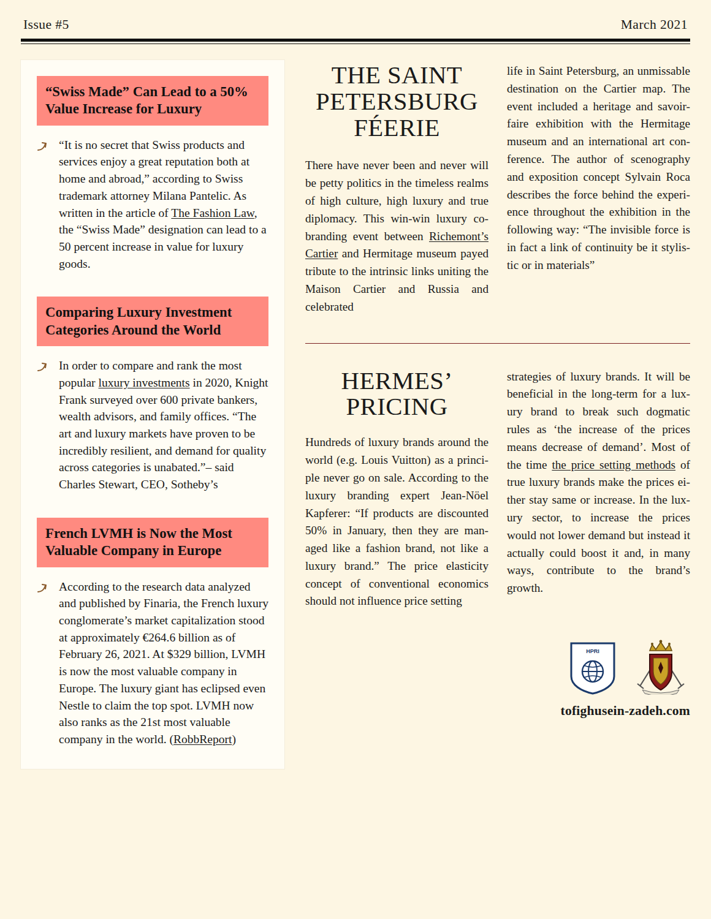Issue #5
March 2021
“Swiss Made” Can Lead to a 50% Value Increase for Luxury
“It is no secret that Swiss products and services enjoy a great reputation both at home and abroad,” according to Swiss trademark attorney Milana Pantelic. As written in the article of The Fashion Law, the “Swiss Made” designation can lead to a 50 percent increase in value for luxury goods.
Comparing Luxury Investment Categories Around the World
In order to compare and rank the most popular luxury investments in 2020, Knight Frank surveyed over 600 private bankers, wealth advisors, and family offices. “The art and luxury markets have proven to be incredibly resilient, and demand for quality across categories is unabated.”– said Charles Stewart, CEO, Sotheby’s
French LVMH is Now the Most Valuable Company in Europe
According to the research data analyzed and published by Finaria, the French luxury conglomerate’s market capitalization stood at approximately €264.6 billion as of February 26, 2021. At $329 billion, LVMH is now the most valuable company in Europe. The luxury giant has eclipsed even Nestle to claim the top spot. LVMH now also ranks as the 21st most valuable company in the world. (RobbReport)
THE SAINT PETERSBURG FÉERIE
There have never been and never will be petty politics in the timeless realms of high culture, high luxury and true diplomacy. This win-win luxury co-branding event between Richemont’s Cartier and Hermitage museum payed tribute to the intrinsic links uniting the Maison Cartier and Russia and celebrated
life in Saint Petersburg, an unmissable destination on the Cartier map. The event included a heritage and savoir-faire exhibition with the Hermitage museum and an international art conference. The author of scenography and exposition concept Sylvain Roca describes the force behind the experience throughout the exhibition in the following way: “The invisible force is in fact a link of continuity be it stylistic or in materials”
HERMES’ PRICING
Hundreds of luxury brands around the world (e.g. Louis Vuitton) as a principle never go on sale. According to the luxury branding expert Jean-Nöel Kapferer: “If products are discounted 50% in January, then they are managed like a fashion brand, not like a luxury brand.” The price elasticity concept of conventional economics should not influence price setting
strategies of luxury brands. It will be beneficial in the long-term for a luxury brand to break such dogmatic rules as ‘the increase of the prices means decrease of demand’. Most of the time the price setting methods of true luxury brands make the prices either stay same or increase. In the luxury sector, to increase the prices would not lower demand but instead it actually could boost it and, in many ways, contribute to the brand’s growth.
HPRI
tofighusein-zadeh.com